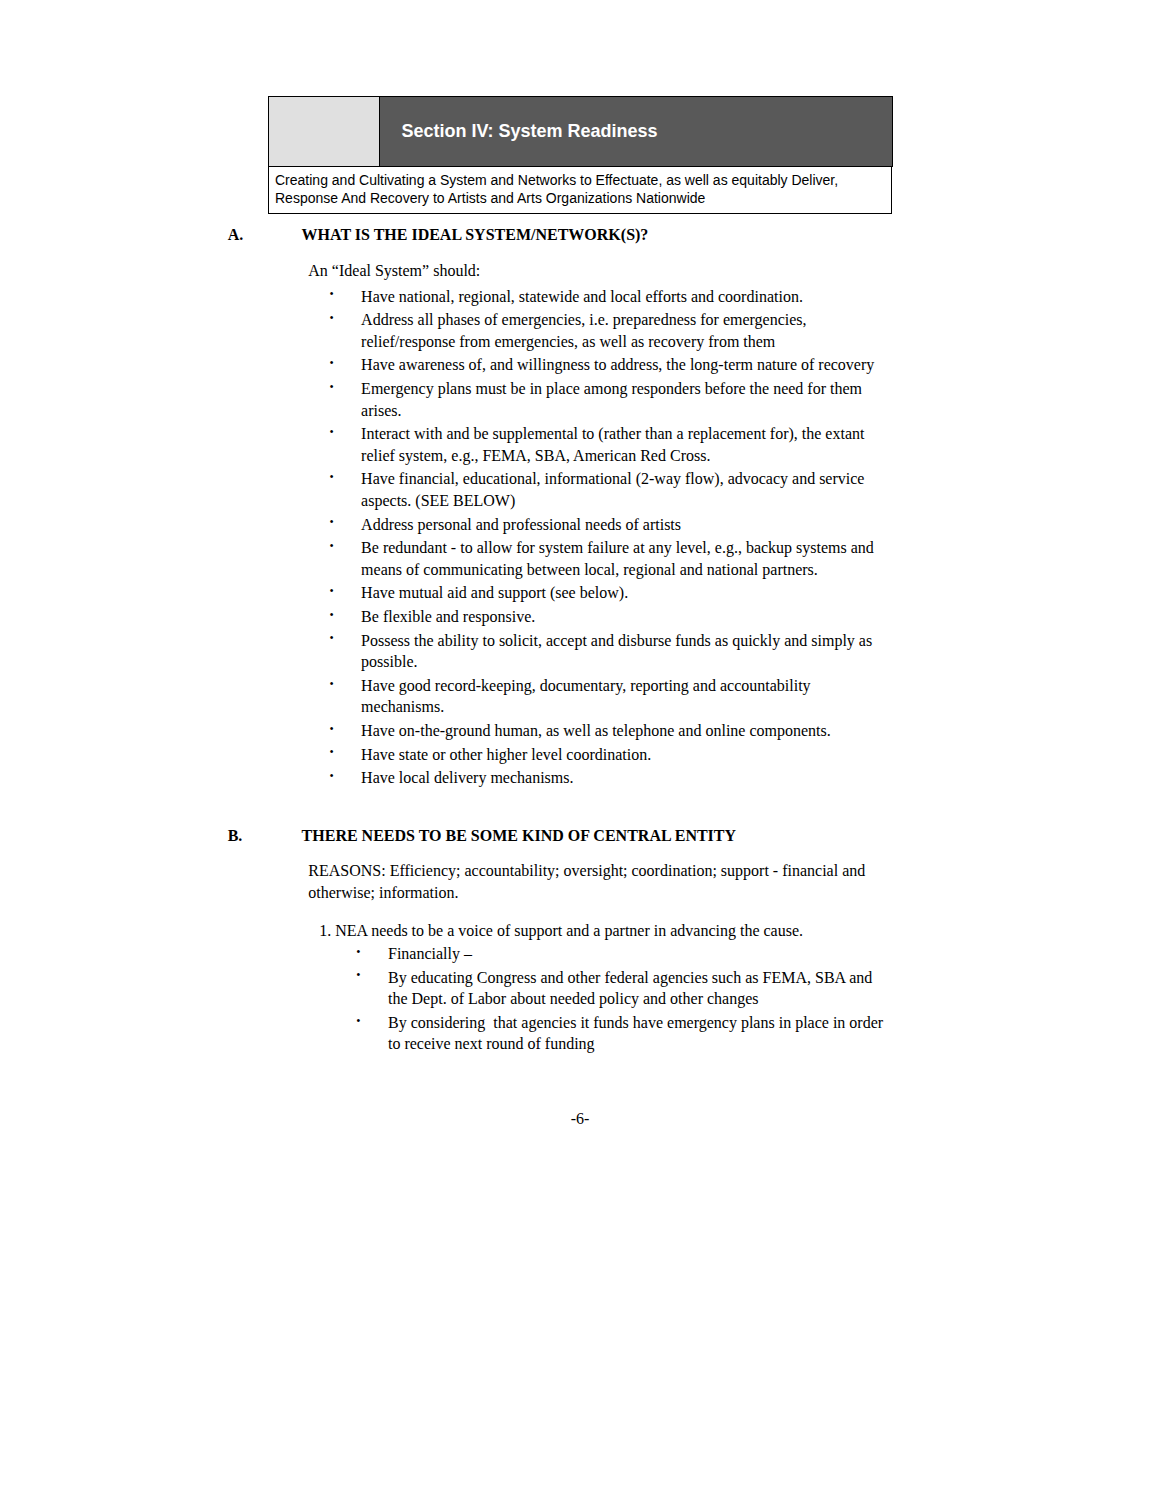Section IV: System Readiness
Creating and Cultivating a System and Networks to Effectuate, as well as equitably Deliver, Response And Recovery to Artists and Arts Organizations Nationwide
A. WHAT IS THE IDEAL SYSTEM/NETWORK(S)?
An “Ideal System” should:
Have national, regional, statewide and local efforts and coordination.
Address all phases of emergencies, i.e. preparedness for emergencies, relief/response from emergencies, as well as recovery from them
Have awareness of, and willingness to address, the long-term nature of recovery
Emergency plans must be in place among responders before the need for them arises.
Interact with and be supplemental to (rather than a replacement for), the extant relief system, e.g., FEMA, SBA, American Red Cross.
Have financial, educational, informational (2-way flow), advocacy and service aspects. (SEE BELOW)
Address personal and professional needs of artists
Be redundant - to allow for system failure at any level, e.g., backup systems and means of communicating between local, regional and national partners.
Have mutual aid and support (see below).
Be flexible and responsive.
Possess the ability to solicit, accept and disburse funds as quickly and simply as possible.
Have good record-keeping, documentary, reporting and accountability mechanisms.
Have on-the-ground human, as well as telephone and online components.
Have state or other higher level coordination.
Have local delivery mechanisms.
B. THERE NEEDS TO BE SOME KIND OF CENTRAL ENTITY
REASONS: Efficiency; accountability; oversight; coordination; support - financial and otherwise; information.
NEA needs to be a voice of support and a partner in advancing the cause.
Financially –
By educating Congress and other federal agencies such as FEMA, SBA and the Dept. of Labor about needed policy and other changes
By considering that agencies it funds have emergency plans in place in order to receive next round of funding
-6-